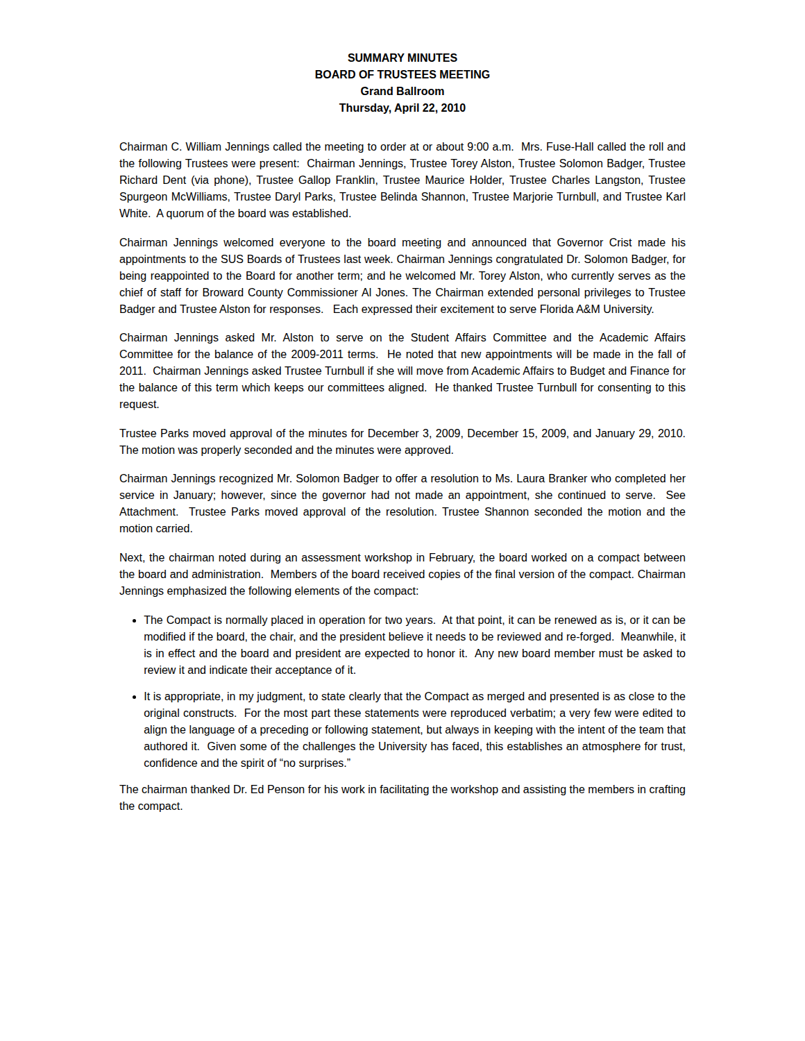SUMMARY MINUTES
BOARD OF TRUSTEES MEETING
Grand Ballroom
Thursday, April 22, 2010
Chairman C. William Jennings called the meeting to order at or about 9:00 a.m. Mrs. Fuse-Hall called the roll and the following Trustees were present: Chairman Jennings, Trustee Torey Alston, Trustee Solomon Badger, Trustee Richard Dent (via phone), Trustee Gallop Franklin, Trustee Maurice Holder, Trustee Charles Langston, Trustee Spurgeon McWilliams, Trustee Daryl Parks, Trustee Belinda Shannon, Trustee Marjorie Turnbull, and Trustee Karl White. A quorum of the board was established.
Chairman Jennings welcomed everyone to the board meeting and announced that Governor Crist made his appointments to the SUS Boards of Trustees last week. Chairman Jennings congratulated Dr. Solomon Badger, for being reappointed to the Board for another term; and he welcomed Mr. Torey Alston, who currently serves as the chief of staff for Broward County Commissioner Al Jones. The Chairman extended personal privileges to Trustee Badger and Trustee Alston for responses. Each expressed their excitement to serve Florida A&M University.
Chairman Jennings asked Mr. Alston to serve on the Student Affairs Committee and the Academic Affairs Committee for the balance of the 2009-2011 terms. He noted that new appointments will be made in the fall of 2011. Chairman Jennings asked Trustee Turnbull if she will move from Academic Affairs to Budget and Finance for the balance of this term which keeps our committees aligned. He thanked Trustee Turnbull for consenting to this request.
Trustee Parks moved approval of the minutes for December 3, 2009, December 15, 2009, and January 29, 2010. The motion was properly seconded and the minutes were approved.
Chairman Jennings recognized Mr. Solomon Badger to offer a resolution to Ms. Laura Branker who completed her service in January; however, since the governor had not made an appointment, she continued to serve. See Attachment. Trustee Parks moved approval of the resolution. Trustee Shannon seconded the motion and the motion carried.
Next, the chairman noted during an assessment workshop in February, the board worked on a compact between the board and administration. Members of the board received copies of the final version of the compact. Chairman Jennings emphasized the following elements of the compact:
The Compact is normally placed in operation for two years. At that point, it can be renewed as is, or it can be modified if the board, the chair, and the president believe it needs to be reviewed and re-forged. Meanwhile, it is in effect and the board and president are expected to honor it. Any new board member must be asked to review it and indicate their acceptance of it.
It is appropriate, in my judgment, to state clearly that the Compact as merged and presented is as close to the original constructs. For the most part these statements were reproduced verbatim; a very few were edited to align the language of a preceding or following statement, but always in keeping with the intent of the team that authored it. Given some of the challenges the University has faced, this establishes an atmosphere for trust, confidence and the spirit of “no surprises.”
The chairman thanked Dr. Ed Penson for his work in facilitating the workshop and assisting the members in crafting the compact.